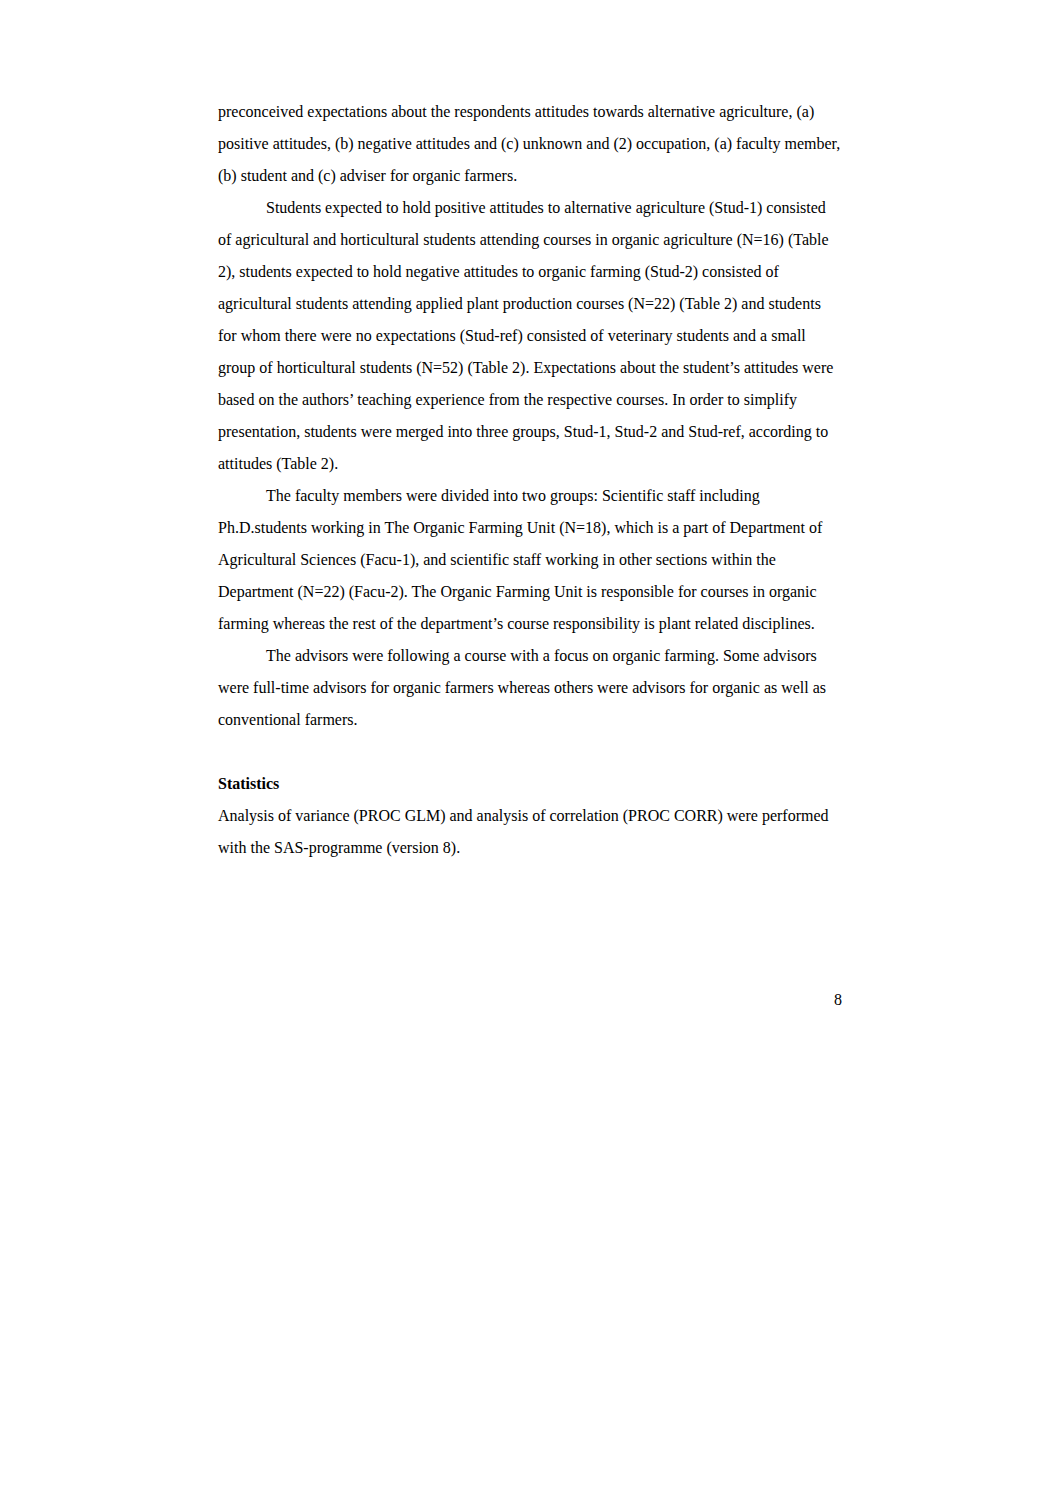preconceived expectations about the respondents attitudes towards alternative agriculture, (a) positive attitudes, (b) negative attitudes and (c) unknown and (2) occupation, (a) faculty member, (b) student and (c) adviser for organic farmers.
Students expected to hold positive attitudes to alternative agriculture (Stud-1) consisted of agricultural and horticultural students attending courses in organic agriculture (N=16) (Table 2), students expected to hold negative attitudes to organic farming (Stud-2) consisted of agricultural students attending applied plant production courses (N=22) (Table 2) and students for whom there were no expectations (Stud-ref) consisted of veterinary students and a small group of horticultural students (N=52) (Table 2). Expectations about the student’s attitudes were based on the authors’ teaching experience from the respective courses. In order to simplify presentation, students were merged into three groups, Stud-1, Stud-2 and Stud-ref, according to attitudes (Table 2).
The faculty members were divided into two groups: Scientific staff including Ph.D.students working in The Organic Farming Unit (N=18), which is a part of Department of Agricultural Sciences (Facu-1), and scientific staff working in other sections within the Department (N=22) (Facu-2). The Organic Farming Unit is responsible for courses in organic farming whereas the rest of the department’s course responsibility is plant related disciplines.
The advisors were following a course with a focus on organic farming. Some advisors were full-time advisors for organic farmers whereas others were advisors for organic as well as conventional farmers.
Statistics
Analysis of variance (PROC GLM) and analysis of correlation (PROC CORR) were performed with the SAS-programme (version 8).
8